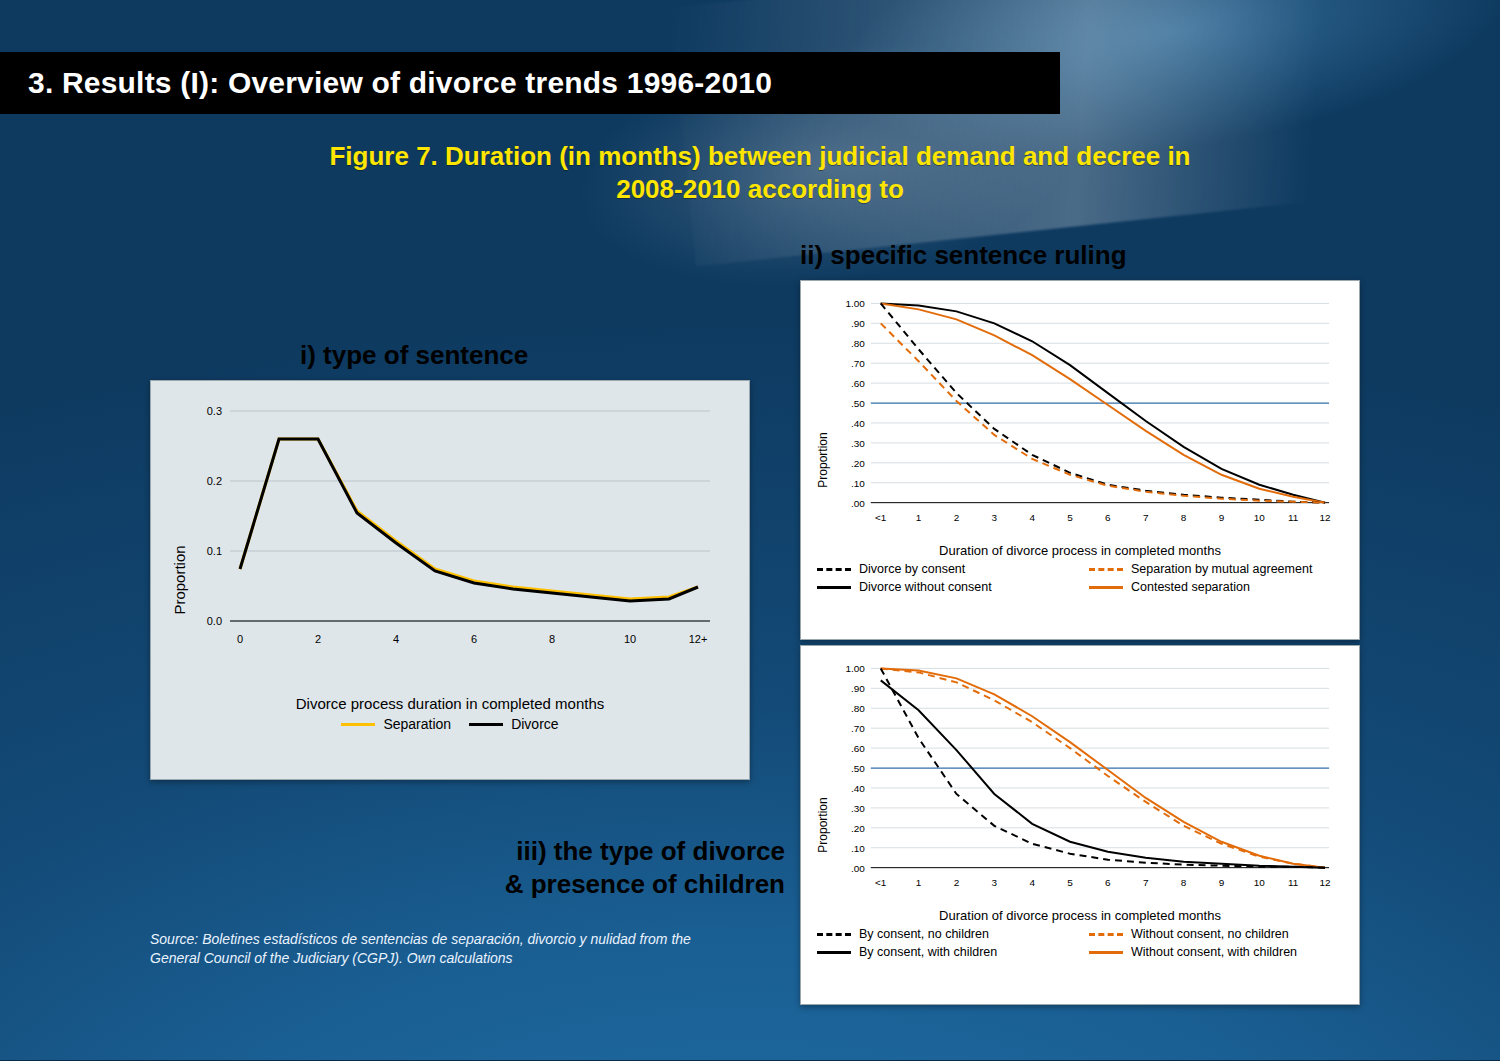3. Results (I): Overview of divorce trends 1996-2010
Figure 7. Duration (in months) between judicial demand and decree in
2008-2010 according to
ii) specific sentence ruling
i) type of sentence
iii) the type of divorce
& presence of children
Proportion
0.3 0.2 0.1 0.0 0 2 4 6 8 10 12+
Divorce process duration in completed months
Separation
Divorce
Proportion
1.00 .90 .80 .70 .60 .50 .40 .30 .20 .10 .00 <1 1 2 3 4 5 6 7 8 9 10 11 12
Duration of divorce process in completed months
Divorce by consent
Separation by mutual agreement
Divorce without consent
Contested separation
Proportion
1.00 .90 .80 .70 .60 .50 .40 .30 .20 .10 .00 <1 1 2 3 4 5 6 7 8 9 10 11 12
Duration of divorce process in completed months
By consent, no children
Without consent, no children
By consent, with children
Without consent, with children
Source: Boletines estadísticos de sentencias de separación, divorcio y nulidad from the General Council of the Judiciary (CGPJ). Own calculations